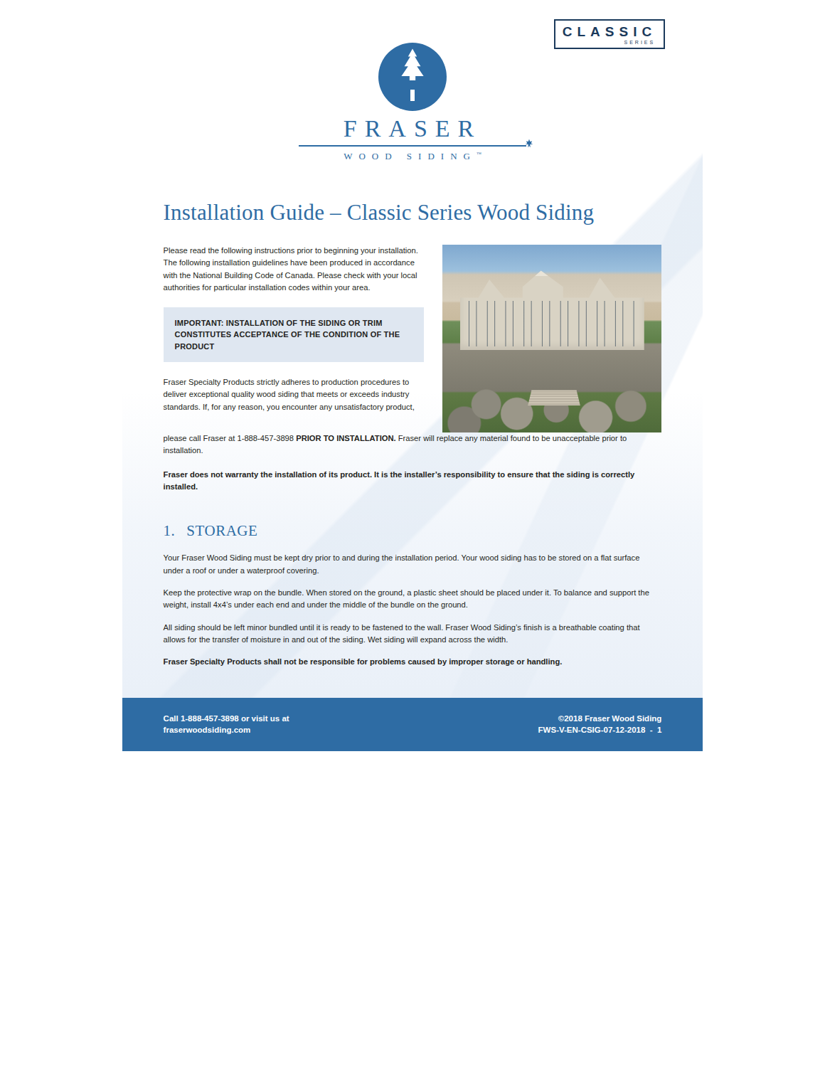CLASSIC
SERIES
FRASER
WOOD SIDING™
Installation Guide – Classic Series Wood Siding
Please read the following instructions prior to beginning your installation. The following installation guidelines have been produced in accordance with the National Building Code of Canada. Please check with your local authorities for particular installation codes within your area.
IMPORTANT: INSTALLATION OF THE SIDING OR TRIM CONSTITUTES ACCEPTANCE OF THE CONDITION OF THE PRODUCT
Fraser Specialty Products strictly adheres to production procedures to deliver exceptional quality wood siding that meets or exceeds industry standards. If, for any reason, you encounter any unsatisfactory product,
please call Fraser at 1-888-457-3898 PRIOR TO INSTALLATION. Fraser will replace any material found to be unacceptable prior to installation.
Fraser does not warranty the installation of its product. It is the installer’s responsibility to ensure that the siding is correctly installed.
1. STORAGE
Your Fraser Wood Siding must be kept dry prior to and during the installation period. Your wood siding has to be stored on a flat surface under a roof or under a waterproof covering.
Keep the protective wrap on the bundle. When stored on the ground, a plastic sheet should be placed under it. To balance and support the weight, install 4x4’s under each end and under the middle of the bundle on the ground.
All siding should be left minor bundled until it is ready to be fastened to the wall. Fraser Wood Siding’s finish is a breathable coating that allows for the transfer of moisture in and out of the siding. Wet siding will expand across the width.
Fraser Specialty Products shall not be responsible for problems caused by improper storage or handling.
Call 1-888-457-3898 or visit us at
fraserwoodsiding.com
©2018 Fraser Wood Siding
FWS-V-EN-CSIG-07-12-2018 - 1